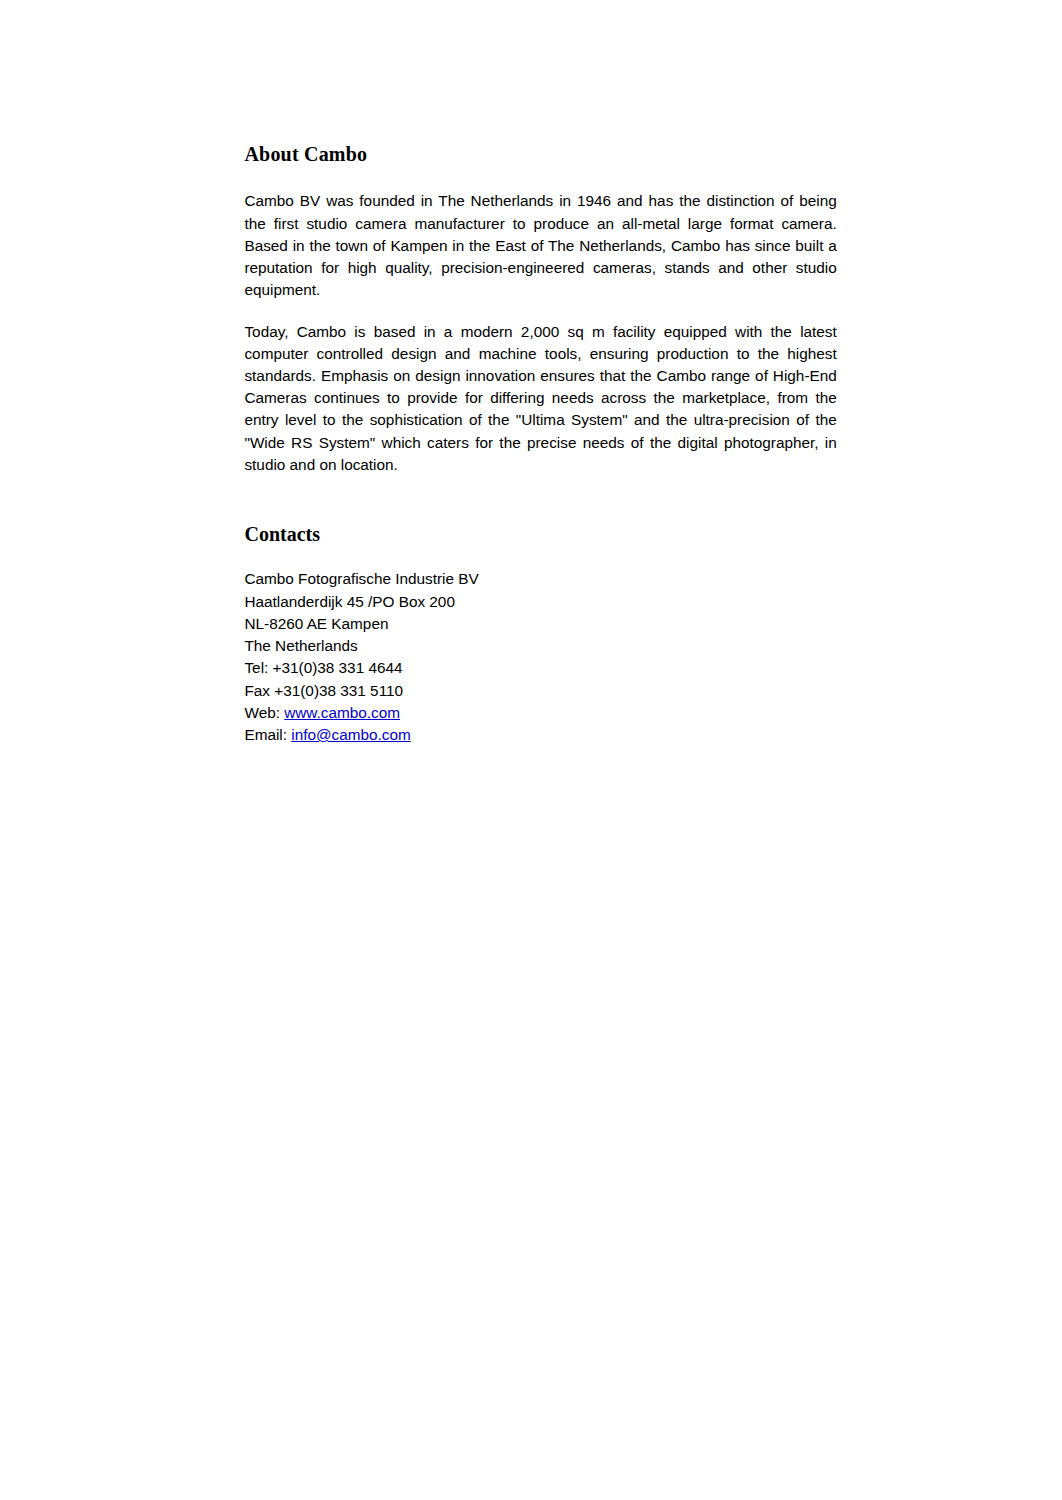About Cambo
Cambo BV was founded in The Netherlands in 1946 and has the distinction of being the first studio camera manufacturer to produce an all-metal large format camera. Based in the town of Kampen in the East of The Netherlands, Cambo has since built a reputation for high quality, precision-engineered cameras, stands and other studio equipment.
Today, Cambo is based in a modern 2,000 sq m facility equipped with the latest computer controlled design and machine tools, ensuring production to the highest standards. Emphasis on design innovation ensures that the Cambo range of High-End Cameras continues to provide for differing needs across the marketplace, from the entry level to the sophistication of the "Ultima System" and the ultra-precision of the "Wide RS System" which caters for the precise needs of the digital photographer, in studio and on location.
Contacts
Cambo Fotografische Industrie BV
Haatlanderdijk 45 /PO Box 200
NL-8260 AE Kampen
The Netherlands
Tel: +31(0)38 331 4644
Fax +31(0)38 331 5110
Web: www.cambo.com
Email: info@cambo.com